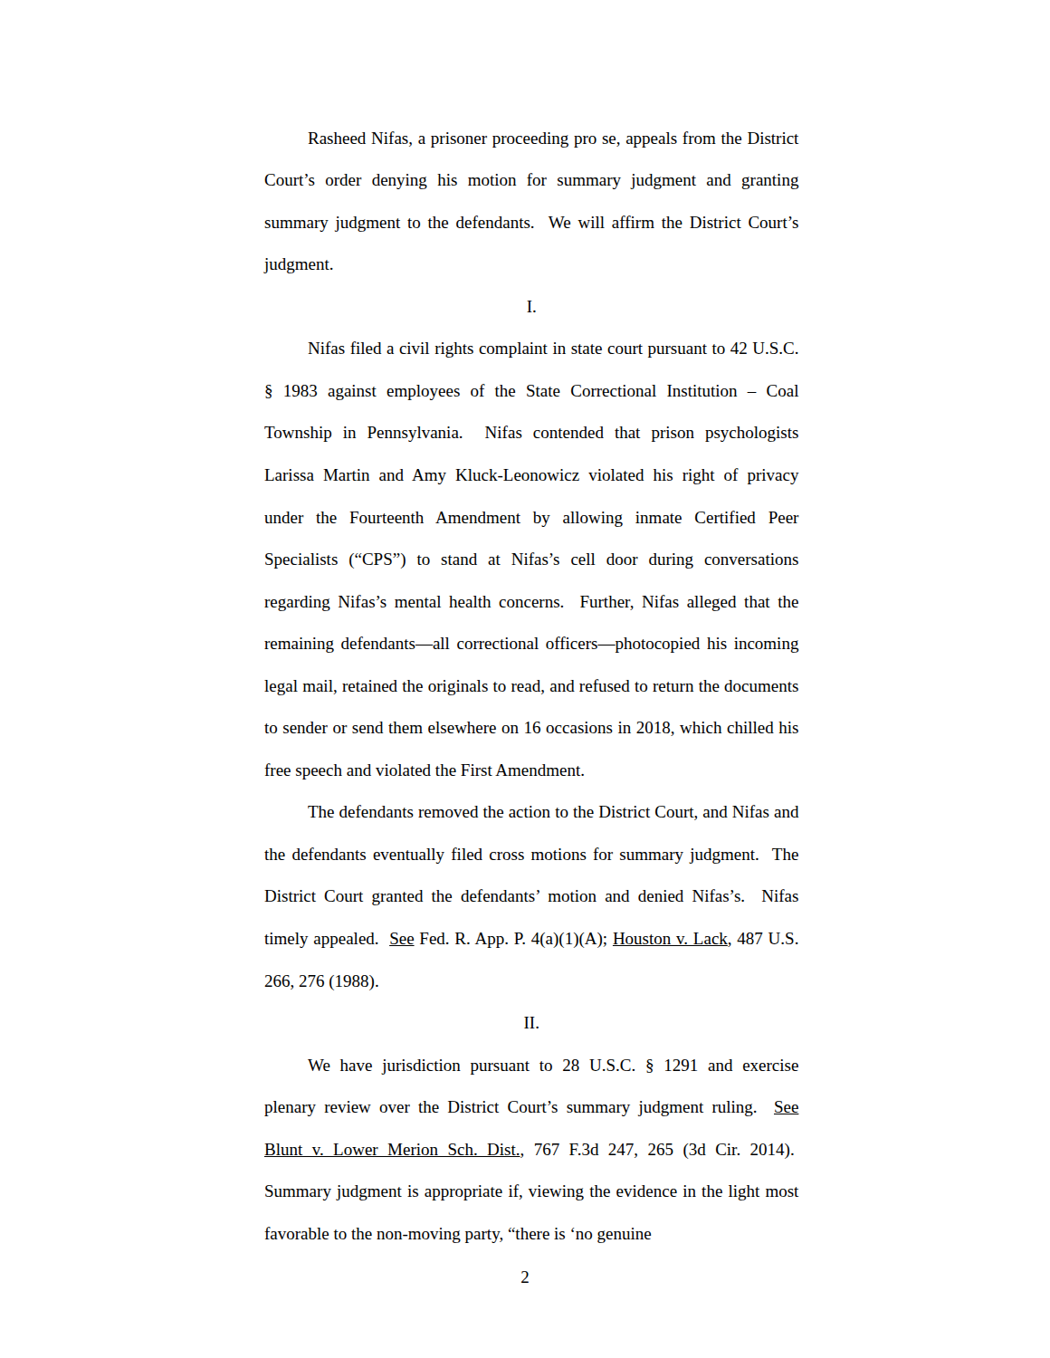Rasheed Nifas, a prisoner proceeding pro se, appeals from the District Court’s order denying his motion for summary judgment and granting summary judgment to the defendants. We will affirm the District Court’s judgment.
I.
Nifas filed a civil rights complaint in state court pursuant to 42 U.S.C. § 1983 against employees of the State Correctional Institution – Coal Township in Pennsylvania. Nifas contended that prison psychologists Larissa Martin and Amy Kluck-Leonowicz violated his right of privacy under the Fourteenth Amendment by allowing inmate Certified Peer Specialists (“CPS”) to stand at Nifas’s cell door during conversations regarding Nifas’s mental health concerns. Further, Nifas alleged that the remaining defendants—all correctional officers—photocopied his incoming legal mail, retained the originals to read, and refused to return the documents to sender or send them elsewhere on 16 occasions in 2018, which chilled his free speech and violated the First Amendment.
The defendants removed the action to the District Court, and Nifas and the defendants eventually filed cross motions for summary judgment. The District Court granted the defendants’ motion and denied Nifas’s. Nifas timely appealed. See Fed. R. App. P. 4(a)(1)(A); Houston v. Lack, 487 U.S. 266, 276 (1988).
II.
We have jurisdiction pursuant to 28 U.S.C. § 1291 and exercise plenary review over the District Court’s summary judgment ruling. See Blunt v. Lower Merion Sch. Dist., 767 F.3d 247, 265 (3d Cir. 2014). Summary judgment is appropriate if, viewing the evidence in the light most favorable to the non-moving party, “there is ‘no genuine
2